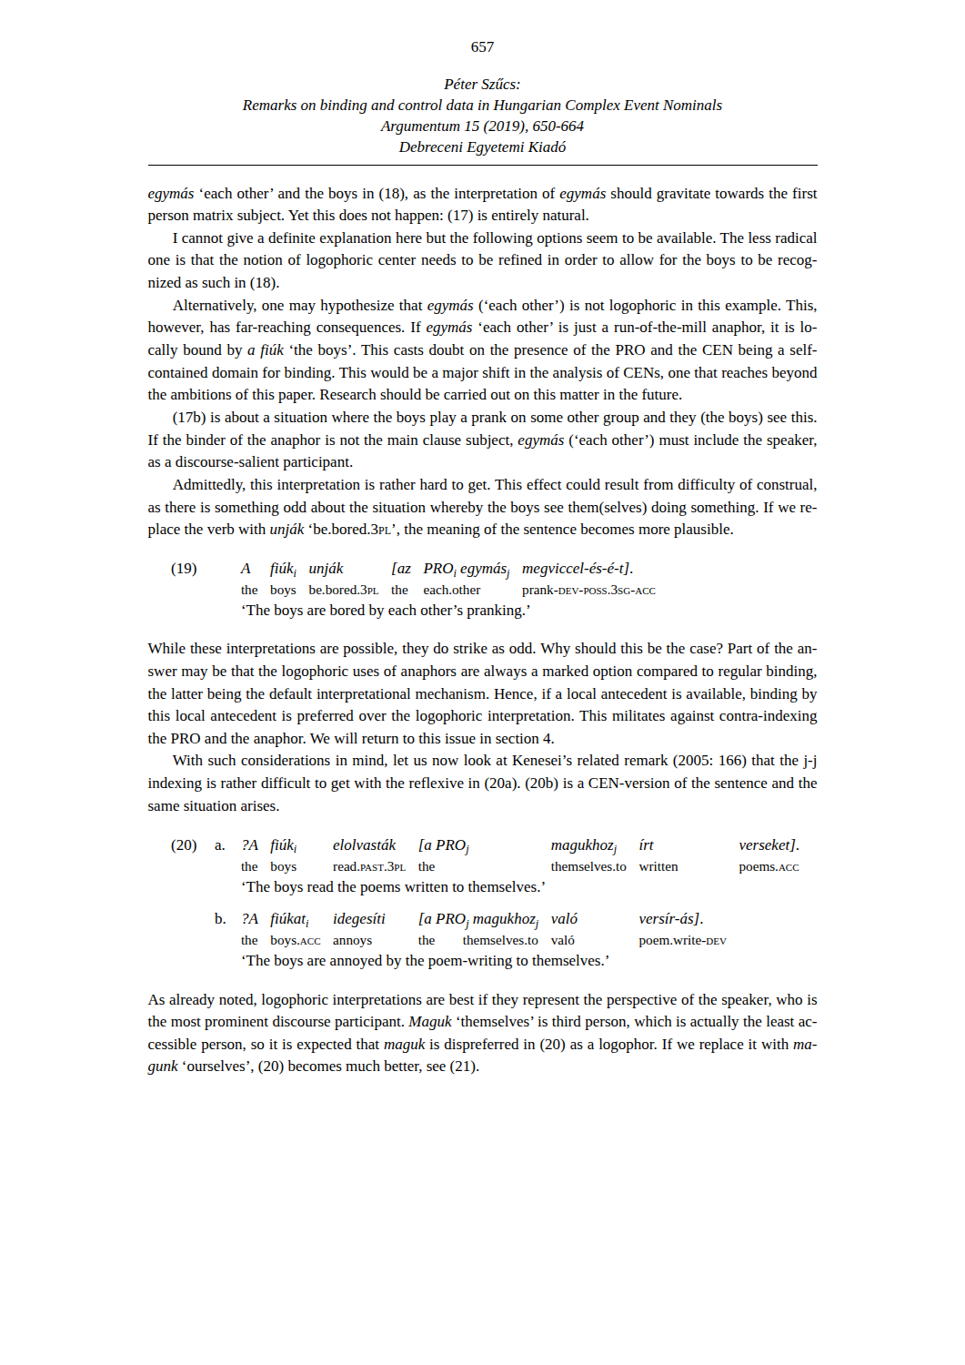657
Péter Szűcs:
Remarks on binding and control data in Hungarian Complex Event Nominals
Argumentum 15 (2019), 650-664
Debreceni Egyetemi Kiadó
egymás ‘each other’ and the boys in (18), as the interpretation of egymás should gravitate towards the first person matrix subject. Yet this does not happen: (17) is entirely natural.
I cannot give a definite explanation here but the following options seem to be available. The less radical one is that the notion of logophoric center needs to be refined in order to allow for the boys to be recognized as such in (18).
Alternatively, one may hypothesize that egymás (‘each other’) is not logophoric in this example. This, however, has far-reaching consequences. If egymás ‘each other’ is just a run-of-the-mill anaphor, it is locally bound by a fiúk ‘the boys’. This casts doubt on the presence of the PRO and the CEN being a self-contained domain for binding. This would be a major shift in the analysis of CENs, one that reaches beyond the ambitions of this paper. Research should be carried out on this matter in the future.
(17b) is about a situation where the boys play a prank on some other group and they (the boys) see this. If the binder of the anaphor is not the main clause subject, egymás (‘each other’) must include the speaker, as a discourse-salient participant.
Admittedly, this interpretation is rather hard to get. This effect could result from difficulty of construal, as there is something odd about the situation whereby the boys see them(selves) doing something. If we replace the verb with unják ‘be.bored.3pl’, the meaning of the sentence becomes more plausible.
| (19) | | A | fiúk i | unják | [az | PRO i egymás j | megviccel-és-é-t] . |
| | | the | boys | be.bored.3 pl | the | each.other | prank- dev - poss .3 sg - acc |
| | | ‘The boys are bored by each other’s pranking.’ |
While these interpretations are possible, they do strike as odd. Why should this be the case? Part of the answer may be that the logophoric uses of anaphors are always a marked option compared to regular binding, the latter being the default interpretational mechanism. Hence, if a local antecedent is available, binding by this local antecedent is preferred over the logophoric interpretation. This militates against contra-indexing the PRO and the anaphor. We will return to this issue in section 4.
With such considerations in mind, let us now look at Kenesei’s related remark (2005: 166) that the j-j indexing is rather difficult to get with the reflexive in (20a). (20b) is a CEN-version of the sentence and the same situation arises.
| (20) | a. | ?A | fiúk i | elolvasták | [a PRO j | magukhoz j | írt | verseket] . |
| | | the | boys | read. past .3 pl | the | themselves.to | written | poems. acc |
| | | ‘The boys read the poems written to themselves.’ |
| | b. | ?A | fiúkat i | idegesíti | [a PRO j magukhoz j | való | versír-ás] . |
| | | the | boys. acc | annoys | the themselves.to | való | poem.write- dev |
| | | ‘The boys are annoyed by the poem-writing to themselves.’ |
As already noted, logophoric interpretations are best if they represent the perspective of the speaker, who is the most prominent discourse participant. Maguk ‘themselves’ is third person, which is actually the least accessible person, so it is expected that maguk is dispreferred in (20) as a logophor. If we replace it with magunk ‘ourselves’, (20) becomes much better, see (21).